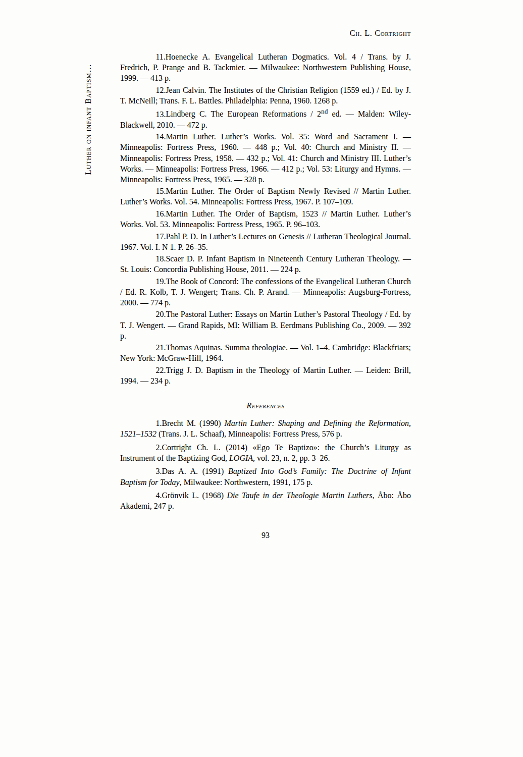Luther on infant Baptism…
Ch. L. Cortright
11. Hoenecke A. Evangelical Lutheran Dogmatics. Vol. 4 / Trans. by J. Fredrich, P. Prange and B. Tackmier. — Milwaukee: Northwestern Publishing House, 1999. — 413 p.
12. Jean Calvin. The Institutes of the Christian Religion (1559 ed.) / Ed. by J. T. McNeill; Trans. F. L. Battles. Philadelphia: Penna, 1960. 1268 p.
13. Lindberg C. The European Reformations / 2nd ed. — Malden: Wiley-Blackwell, 2010. — 472 p.
14. Martin Luther. Luther’s Works. Vol. 35: Word and Sacrament I. — Minneapolis: Fortress Press, 1960. — 448 p.; Vol. 40: Church and Ministry II. — Minneapolis: Fortress Press, 1958. — 432 p.; Vol. 41: Church and Ministry III. Luther’s Works. — Minneapolis: Fortress Press, 1966. — 412 p.; Vol. 53: Liturgy and Hymns. — Minneapolis: Fortress Press, 1965. — 328 p.
15. Martin Luther. The Order of Baptism Newly Revised // Martin Luther. Luther’s Works. Vol. 54. Minneapolis: Fortress Press, 1967. P. 107–109.
16. Martin Luther. The Order of Baptism, 1523 // Martin Luther. Luther’s Works. Vol. 53. Minneapolis: Fortress Press, 1965. P. 96–103.
17. Pahl P. D. In Luther’s Lectures on Genesis // Lutheran Theological Journal. 1967. Vol. I. N 1. P. 26–35.
18. Scaer D. P. Infant Baptism in Nineteenth Century Lutheran Theology. — St. Louis: Concordia Publishing House, 2011. — 224 p.
19. The Book of Concord: The confessions of the Evangelical Lutheran Church / Ed. R. Kolb, T. J. Wengert; Trans. Ch. P. Arand. — Minneapolis: Augsburg-Fortress, 2000. — 774 p.
20. The Pastoral Luther: Essays on Martin Luther’s Pastoral Theology / Ed. by T. J. Wengert. — Grand Rapids, MI: William B. Eerdmans Publishing Co., 2009. — 392 p.
21. Thomas Aquinas. Summa theologiae. — Vol. 1–4. Cambridge: Blackfriars; New York: McGraw-Hill, 1964.
22. Trigg J. D. Baptism in the Theology of Martin Luther. — Leiden: Brill, 1994. — 234 p.
References
1. Brecht M. (1990) Martin Luther: Shaping and Defining the Reformation, 1521–1532 (Trans. J. L. Schaaf), Minneapolis: Fortress Press, 576 p.
2. Cortright Ch. L. (2014) «Ego Te Baptizo»: the Church’s Liturgy as Instrument of the Baptizing God, LOGIA, vol. 23, n. 2, pp. 3–26.
3. Das A. A. (1991) Baptized Into God’s Family: The Doctrine of Infant Baptism for Today, Milwaukee: Northwestern, 1991, 175 p.
4. Grönvik L. (1968) Die Taufe in der Theologie Martin Luthers, Åbo: Åbo Akademi, 247 p.
93